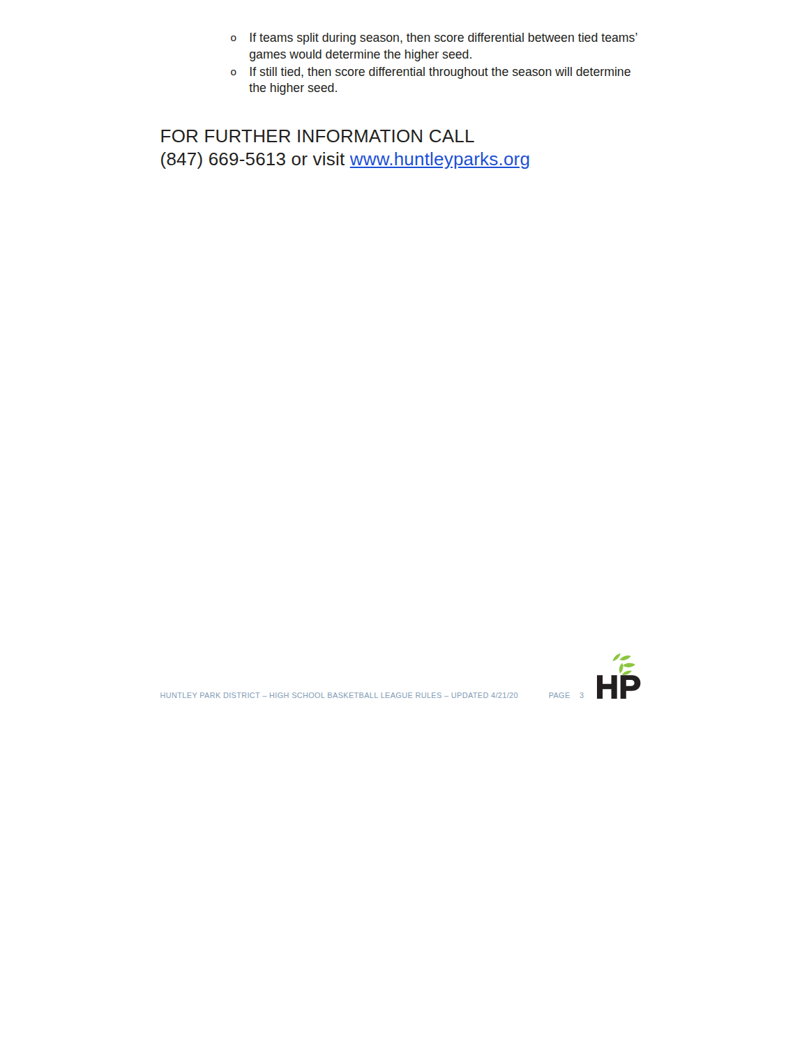If teams split during season, then score differential between tied teams’ games would determine the higher seed.
If still tied, then score differential throughout the season will determine the higher seed.
FOR FURTHER INFORMATION CALL
(847) 669-5613 or visit www.huntleyparks.org
HUNTLEY PARK DISTRICT – HIGH SCHOOL BASKETBALL LEAGUE RULES – UPDATED 4/21/20 PAGE 3